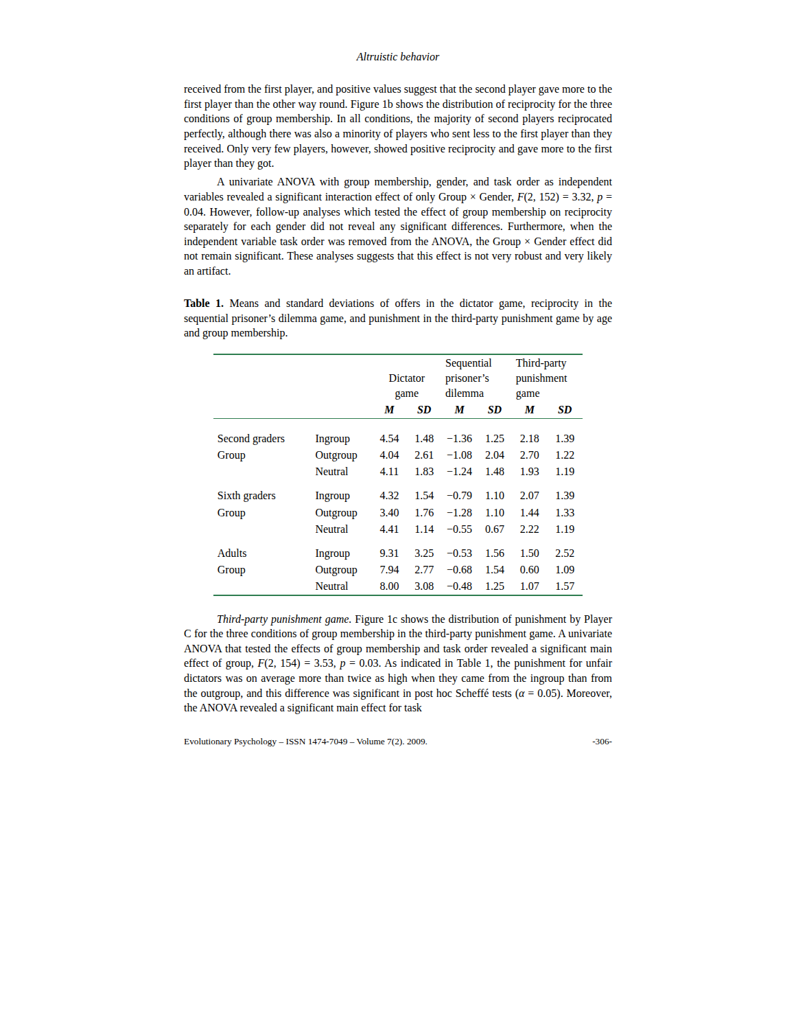Altruistic behavior
received from the first player, and positive values suggest that the second player gave more to the first player than the other way round. Figure 1b shows the distribution of reciprocity for the three conditions of group membership. In all conditions, the majority of second players reciprocated perfectly, although there was also a minority of players who sent less to the first player than they received. Only very few players, however, showed positive reciprocity and gave more to the first player than they got.
A univariate ANOVA with group membership, gender, and task order as independent variables revealed a significant interaction effect of only Group × Gender, F(2, 152) = 3.32, p = 0.04. However, follow-up analyses which tested the effect of group membership on reciprocity separately for each gender did not reveal any significant differences. Furthermore, when the independent variable task order was removed from the ANOVA, the Group × Gender effect did not remain significant. These analyses suggests that this effect is not very robust and very likely an artifact.
Table 1. Means and standard deviations of offers in the dictator game, reciprocity in the sequential prisoner’s dilemma game, and punishment in the third-party punishment game by age and group membership.
| | | Dictator game | Sequential prisoner’s dilemma | Third-party punishment game |
| | | M | SD | M | SD | M | SD |
| Second graders | Ingroup | 4.54 | 1.48 | −1.36 | 1.25 | 2.18 | 1.39 |
| Group | Outgroup | 4.04 | 2.61 | −1.08 | 2.04 | 2.70 | 1.22 |
| | Neutral | 4.11 | 1.83 | −1.24 | 1.48 | 1.93 | 1.19 |
| Sixth graders | Ingroup | 4.32 | 1.54 | −0.79 | 1.10 | 2.07 | 1.39 |
| Group | Outgroup | 3.40 | 1.76 | −1.28 | 1.10 | 1.44 | 1.33 |
| | Neutral | 4.41 | 1.14 | −0.55 | 0.67 | 2.22 | 1.19 |
| Adults | Ingroup | 9.31 | 3.25 | −0.53 | 1.56 | 1.50 | 2.52 |
| Group | Outgroup | 7.94 | 2.77 | −0.68 | 1.54 | 0.60 | 1.09 |
| | Neutral | 8.00 | 3.08 | −0.48 | 1.25 | 1.07 | 1.57 |
Third-party punishment game. Figure 1c shows the distribution of punishment by Player C for the three conditions of group membership in the third-party punishment game. A univariate ANOVA that tested the effects of group membership and task order revealed a significant main effect of group, F(2, 154) = 3.53, p = 0.03. As indicated in Table 1, the punishment for unfair dictators was on average more than twice as high when they came from the ingroup than from the outgroup, and this difference was significant in post hoc Scheffé tests (α = 0.05). Moreover, the ANOVA revealed a significant main effect for task
Evolutionary Psychology – ISSN 1474-7049 – Volume 7(2). 2009.
-306-